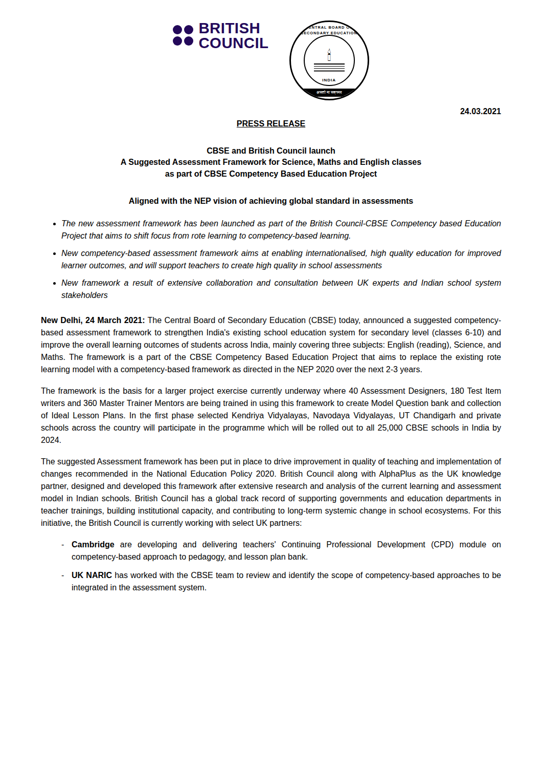BRITISH
COUNCIL
CENTRAL BOARD OF SECONDARY EDUCATION
🕯
INDIA
असतो मा सद्गमय
24.03.2021
PRESS RELEASE
CBSE and British Council launch
A Suggested Assessment Framework for Science, Maths and English classes
as part of CBSE Competency Based Education Project
Aligned with the NEP vision of achieving global standard in assessments
The new assessment framework has been launched as part of the British Council-CBSE Competency based Education Project that aims to shift focus from rote learning to competency-based learning.
New competency-based assessment framework aims at enabling internationalised, high quality education for improved learner outcomes, and will support teachers to create high quality in school assessments
New framework a result of extensive collaboration and consultation between UK experts and Indian school system stakeholders
New Delhi, 24 March 2021: The Central Board of Secondary Education (CBSE) today, announced a suggested competency-based assessment framework to strengthen India's existing school education system for secondary level (classes 6-10) and improve the overall learning outcomes of students across India, mainly covering three subjects: English (reading), Science, and Maths. The framework is a part of the CBSE Competency Based Education Project that aims to replace the existing rote learning model with a competency-based framework as directed in the NEP 2020 over the next 2-3 years.
The framework is the basis for a larger project exercise currently underway where 40 Assessment Designers, 180 Test Item writers and 360 Master Trainer Mentors are being trained in using this framework to create Model Question bank and collection of Ideal Lesson Plans. In the first phase selected Kendriya Vidyalayas, Navodaya Vidyalayas, UT Chandigarh and private schools across the country will participate in the programme which will be rolled out to all 25,000 CBSE schools in India by 2024.
The suggested Assessment framework has been put in place to drive improvement in quality of teaching and implementation of changes recommended in the National Education Policy 2020. British Council along with AlphaPlus as the UK knowledge partner, designed and developed this framework after extensive research and analysis of the current learning and assessment model in Indian schools. British Council has a global track record of supporting governments and education departments in teacher trainings, building institutional capacity, and contributing to long-term systemic change in school ecosystems. For this initiative, the British Council is currently working with select UK partners:
Cambridge are developing and delivering teachers' Continuing Professional Development (CPD) module on competency-based approach to pedagogy, and lesson plan bank.
UK NARIC has worked with the CBSE team to review and identify the scope of competency-based approaches to be integrated in the assessment system.